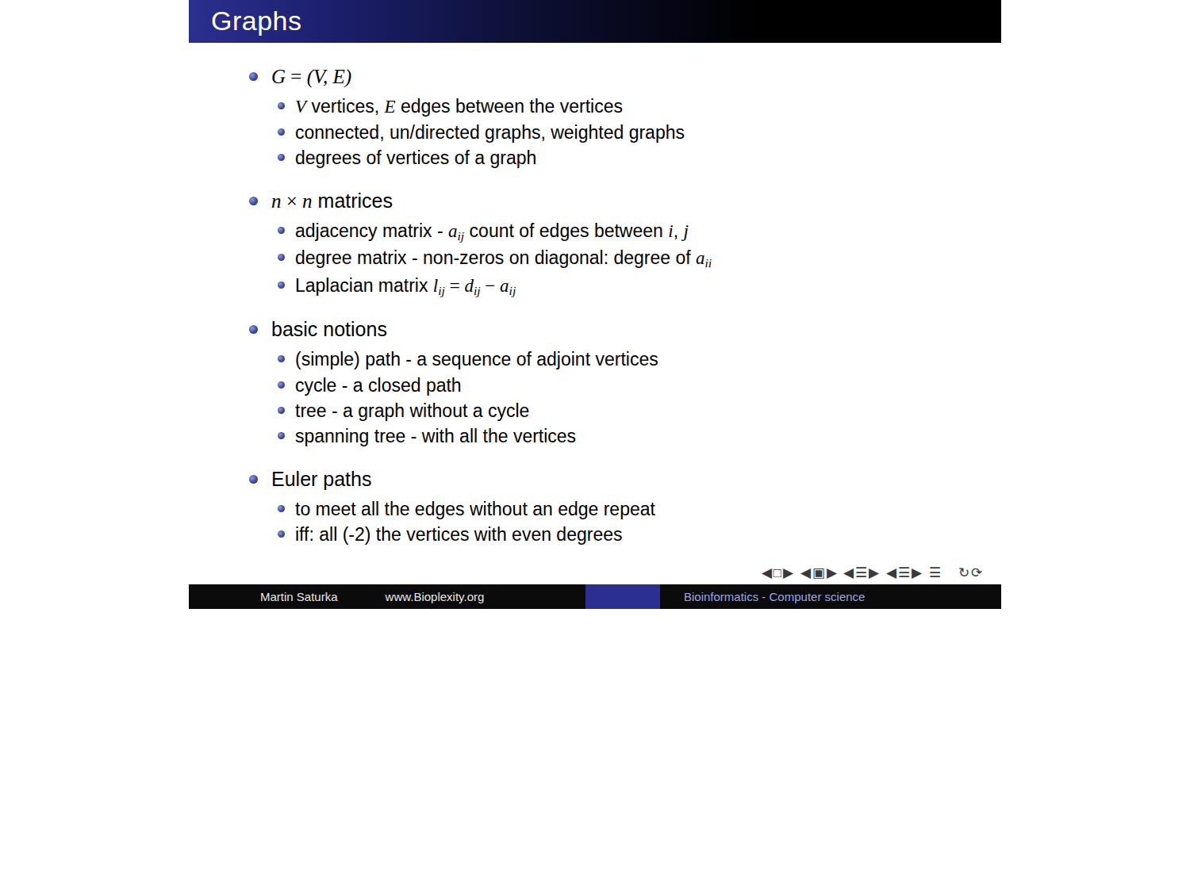Graphs
G = (V, E)
V vertices, E edges between the vertices
connected, un/directed graphs, weighted graphs
degrees of vertices of a graph
n × n matrices
adjacency matrix - aij count of edges between i, j
degree matrix - non-zeros on diagonal: degree of aii
Laplacian matrix lij = dij − aij
basic notions
(simple) path - a sequence of adjoint vertices
cycle - a closed path
tree - a graph without a cycle
spanning tree - with all the vertices
Euler paths
to meet all the edges without an edge repeat
iff: all (-2) the vertices with even degrees
◀□▶ ◀▣▶ ◀☰▶ ◀☰▶ ☰ ↻⟳
Martin Saturka www.Bioplexity.org
Bioinformatics - Computer science